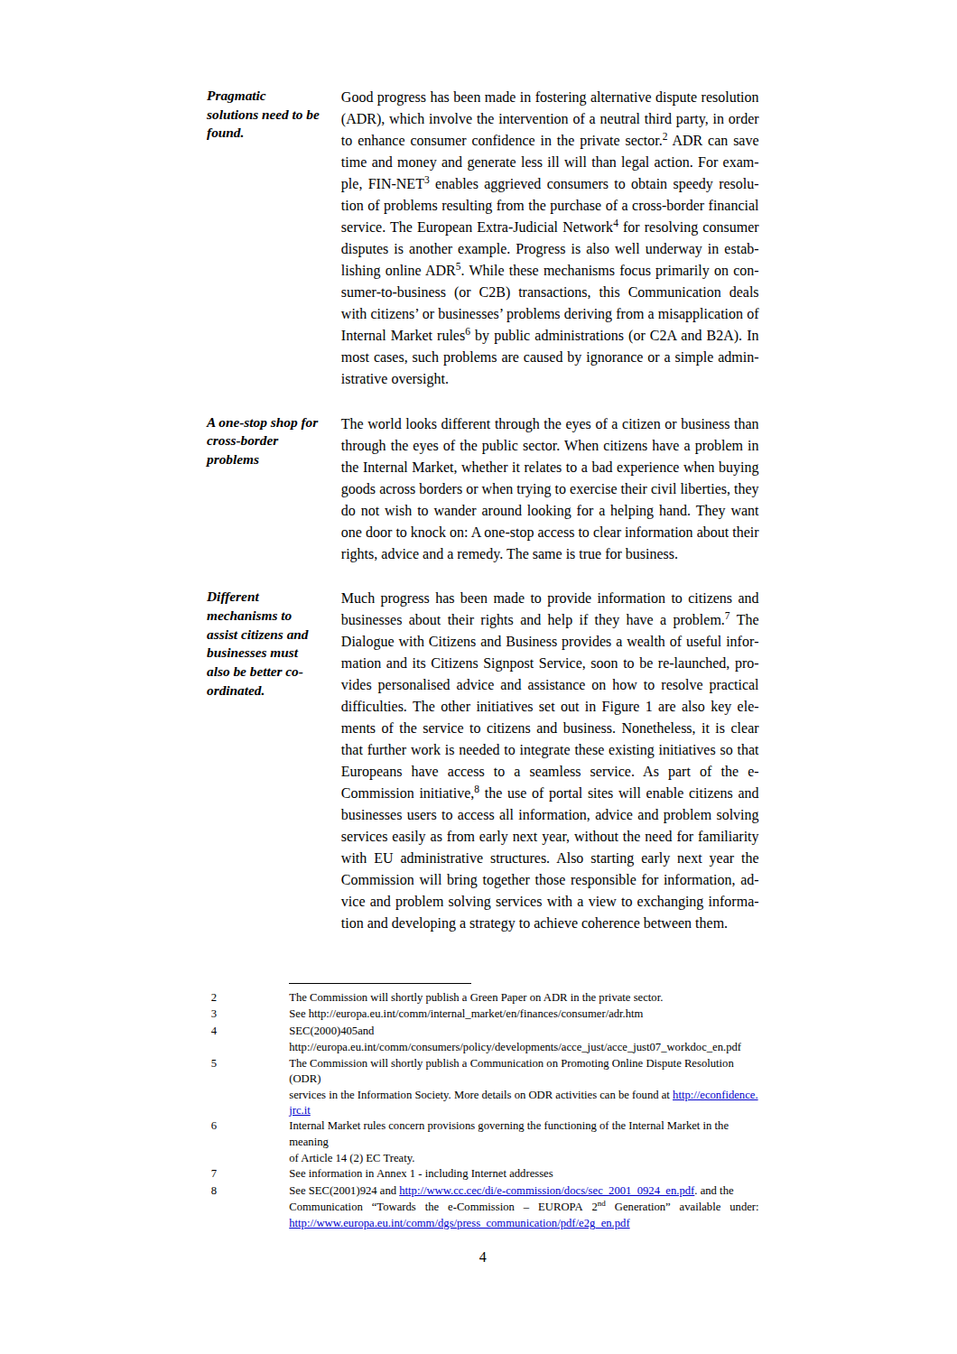Pragmatic solutions need to be found.
Good progress has been made in fostering alternative dispute resolution (ADR), which involve the intervention of a neutral third party, in order to enhance consumer confidence in the private sector.2 ADR can save time and money and generate less ill will than legal action. For example, FIN-NET3 enables aggrieved consumers to obtain speedy resolution of problems resulting from the purchase of a cross-border financial service. The European Extra-Judicial Network4 for resolving consumer disputes is another example. Progress is also well underway in establishing online ADR5. While these mechanisms focus primarily on consumer-to-business (or C2B) transactions, this Communication deals with citizens’ or businesses’ problems deriving from a misapplication of Internal Market rules6 by public administrations (or C2A and B2A). In most cases, such problems are caused by ignorance or a simple administrative oversight.
A one-stop shop for cross-border problems
The world looks different through the eyes of a citizen or business than through the eyes of the public sector. When citizens have a problem in the Internal Market, whether it relates to a bad experience when buying goods across borders or when trying to exercise their civil liberties, they do not wish to wander around looking for a helping hand. They want one door to knock on: A one-stop access to clear information about their rights, advice and a remedy. The same is true for business.
Different mechanisms to assist citizens and businesses must also be better co-ordinated.
Much progress has been made to provide information to citizens and businesses about their rights and help if they have a problem.7 The Dialogue with Citizens and Business provides a wealth of useful information and its Citizens Signpost Service, soon to be re-launched, provides personalised advice and assistance on how to resolve practical difficulties. The other initiatives set out in Figure 1 are also key elements of the service to citizens and business. Nonetheless, it is clear that further work is needed to integrate these existing initiatives so that Europeans have access to a seamless service. As part of the e-Commission initiative,8 the use of portal sites will enable citizens and businesses users to access all information, advice and problem solving services easily as from early next year, without the need for familiarity with EU administrative structures. Also starting early next year the Commission will bring together those responsible for information, advice and problem solving services with a view to exchanging information and developing a strategy to achieve coherence between them.
2
The Commission will shortly publish a Green Paper on ADR in the private sector.
3
See http://europa.eu.int/comm/internal_market/en/finances/consumer/adr.htm
4
SEC(2000)405and
4
http://europa.eu.int/comm/consumers/policy/developments/acce_just/acce_just07_workdoc_en.pdf
5
The Commission will shortly publish a Communication on Promoting Online Dispute Resolution (ODR)
5
services in the Information Society. More details on ODR activities can be found at http://econfidence.jrc.it
6
Internal Market rules concern provisions governing the functioning of the Internal Market in the meaning
6
of Article 14 (2) EC Treaty.
7
See information in Annex 1 - including Internet addresses
8
See SEC(2001)924 and http://www.cc.cec/di/e-commission/docs/sec_2001_0924_en.pdf. and the
8
Communication“Towards the e-Commission–EUROPA 2nd Generation”available under:
http://www.europa.eu.int/comm/dgs/press_communication/pdf/e2g_en.pdf
4